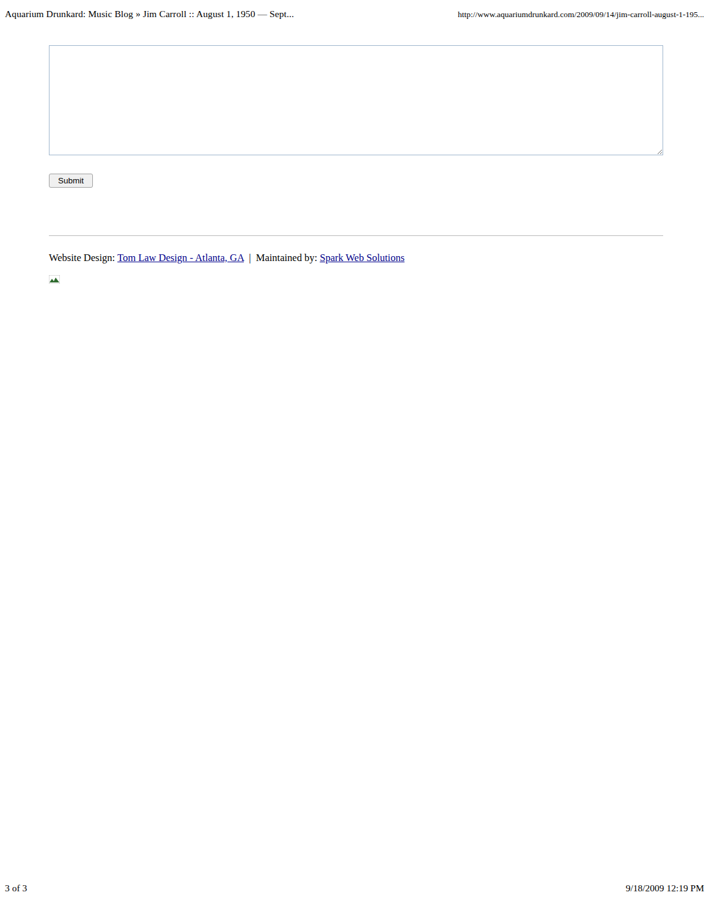Aquarium Drunkard: Music Blog » Jim Carroll :: August 1, 1950 — Sept... http://www.aquariumdrunkard.com/2009/09/14/jim-carroll-august-1-195...
Website Design: Tom Law Design - Atlanta, GA | Maintained by: Spark Web Solutions
3 of 3 9/18/2009 12:19 PM